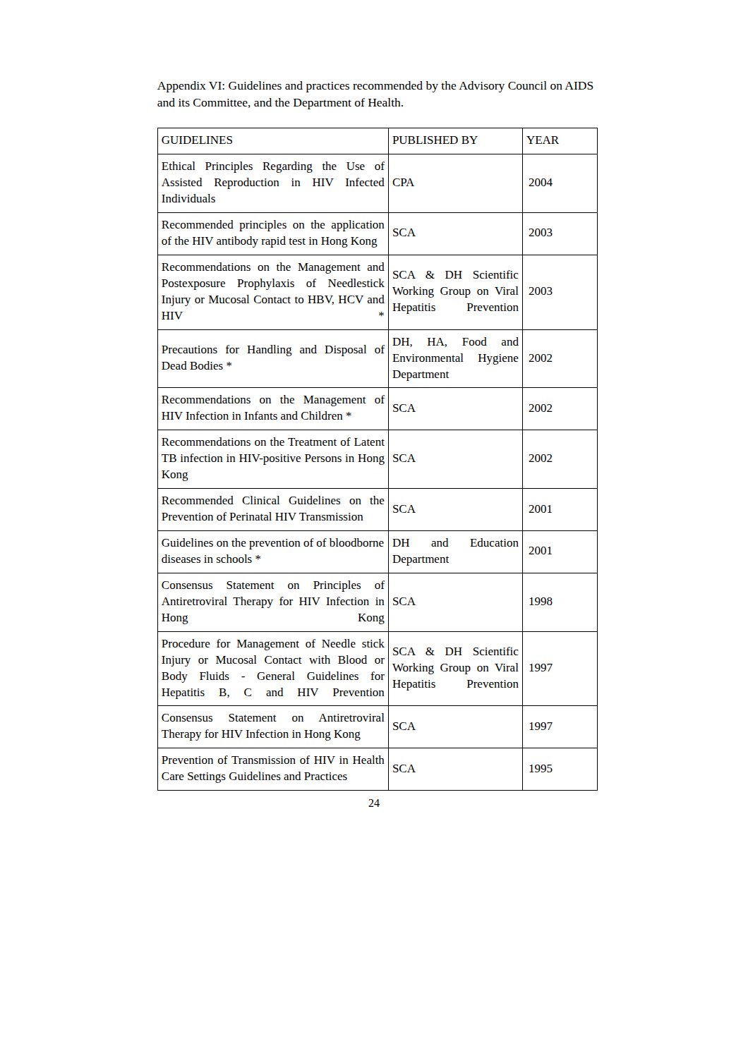Appendix VI: Guidelines and practices recommended by the Advisory Council on AIDS and its Committee, and the Department of Health.
| GUIDELINES | PUBLISHED BY | YEAR |
| --- | --- | --- |
| Ethical Principles Regarding the Use of Assisted Reproduction in HIV Infected Individuals | CPA | 2004 |
| Recommended principles on the application of the HIV antibody rapid test in Hong Kong | SCA | 2003 |
| Recommendations on the Management and Postexposure Prophylaxis of Needlestick Injury or Mucosal Contact to HBV, HCV and HIV * | SCA & DH Scientific Working Group on Viral Hepatitis Prevention | 2003 |
| Precautions for Handling and Disposal of Dead Bodies * | DH, HA, Food and Environmental Hygiene Department | 2002 |
| Recommendations on the Management of HIV Infection in Infants and Children * | SCA | 2002 |
| Recommendations on the Treatment of Latent TB infection in HIV-positive Persons in Hong Kong | SCA | 2002 |
| Recommended Clinical Guidelines on the Prevention of Perinatal HIV Transmission | SCA | 2001 |
| Guidelines on the prevention of of bloodborne diseases in schools * | DH and Education Department | 2001 |
| Consensus Statement on Principles of Antiretroviral Therapy for HIV Infection in Hong Kong | SCA | 1998 |
| Procedure for Management of Needle stick Injury or Mucosal Contact with Blood or Body Fluids - General Guidelines for Hepatitis B, C and HIV Prevention | SCA & DH Scientific Working Group on Viral Hepatitis Prevention | 1997 |
| Consensus Statement on Antiretroviral Therapy for HIV Infection in Hong Kong | SCA | 1997 |
| Prevention of Transmission of HIV in Health Care Settings Guidelines and Practices | SCA | 1995 |
24